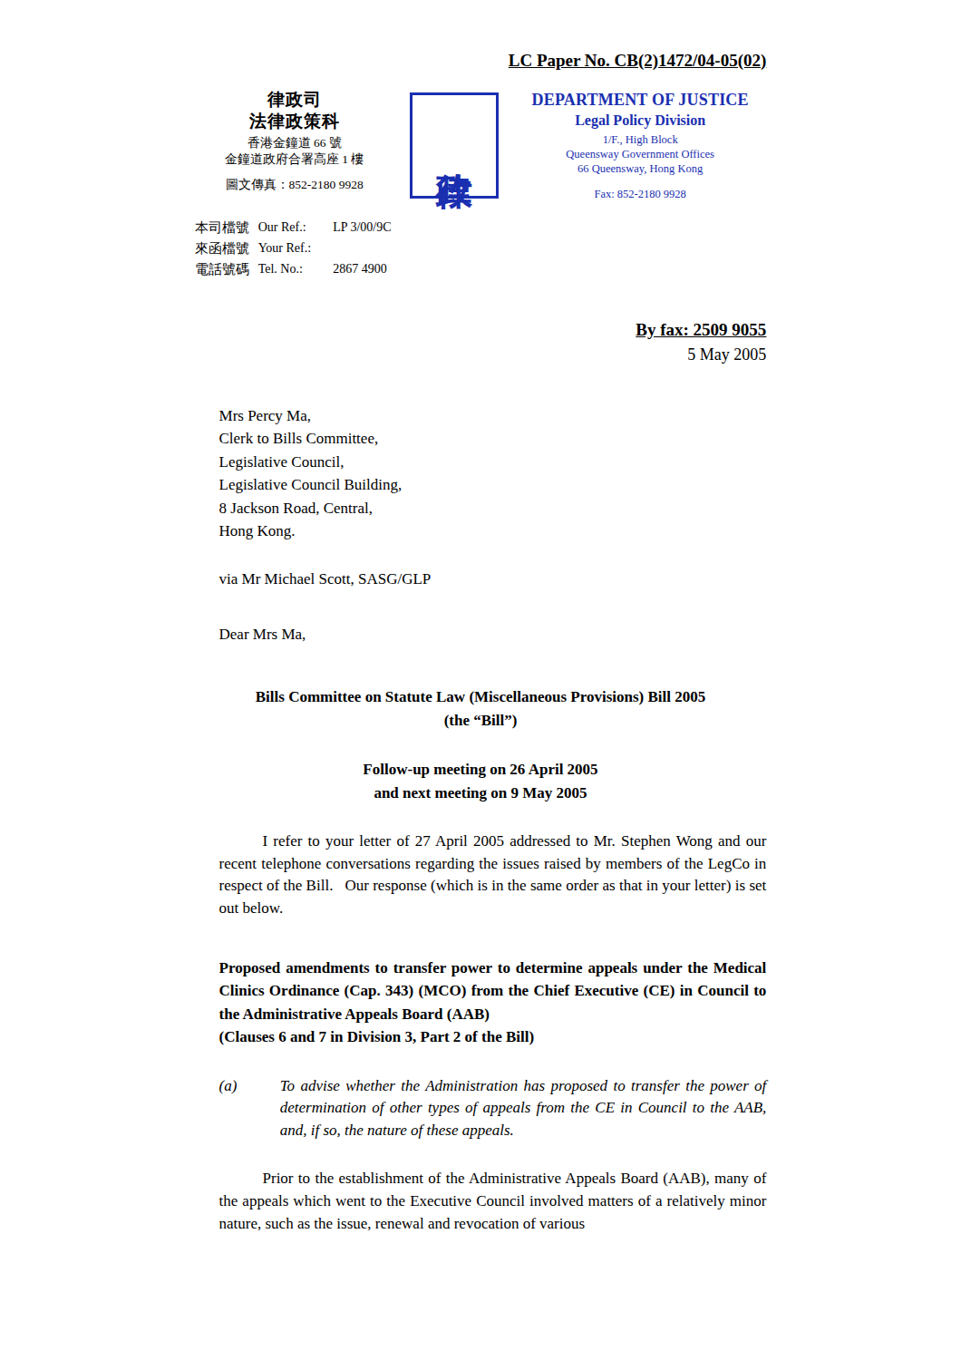LC Paper No. CB(2)1472/04-05(02)
律政司
法律政策科
香港金鐘道 66 號
金鐘道政府合署高座 1 樓
圖文傳真：852-2180 9928
律政
DEPARTMENT OF JUSTICE
Legal Policy Division
1/F., High Block
Queensway Government Offices
66 Queensway, Hong Kong
Fax: 852-2180 9928
| 本司檔號 | Our Ref.: | LP 3/00/9C |
| 來函檔號 | Your Ref.: | |
| 電話號碼 | Tel. No.: | 2867 4900 |
By fax: 2509 9055
5 May 2005
Mrs Percy Ma,
Clerk to Bills Committee,
Legislative Council,
Legislative Council Building,
8 Jackson Road, Central,
Hong Kong.
via Mr Michael Scott, SASG/GLP
Dear Mrs Ma,
Bills Committee on Statute Law (Miscellaneous Provisions) Bill 2005 (the “Bill”)
Follow-up meeting on 26 April 2005
and next meeting on 9 May 2005
I refer to your letter of 27 April 2005 addressed to Mr. Stephen Wong and our recent telephone conversations regarding the issues raised by members of the LegCo in respect of the Bill. Our response (which is in the same order as that in your letter) is set out below.
Proposed amendments to transfer power to determine appeals under the Medical Clinics Ordinance (Cap. 343) (MCO) from the Chief Executive (CE) in Council to the Administrative Appeals Board (AAB)
(Clauses 6 and 7 in Division 3, Part 2 of the Bill)
(a)
To advise whether the Administration has proposed to transfer the power of determination of other types of appeals from the CE in Council to the AAB, and, if so, the nature of these appeals.
Prior to the establishment of the Administrative Appeals Board (AAB), many of the appeals which went to the Executive Council involved matters of a relatively minor nature, such as the issue, renewal and revocation of various